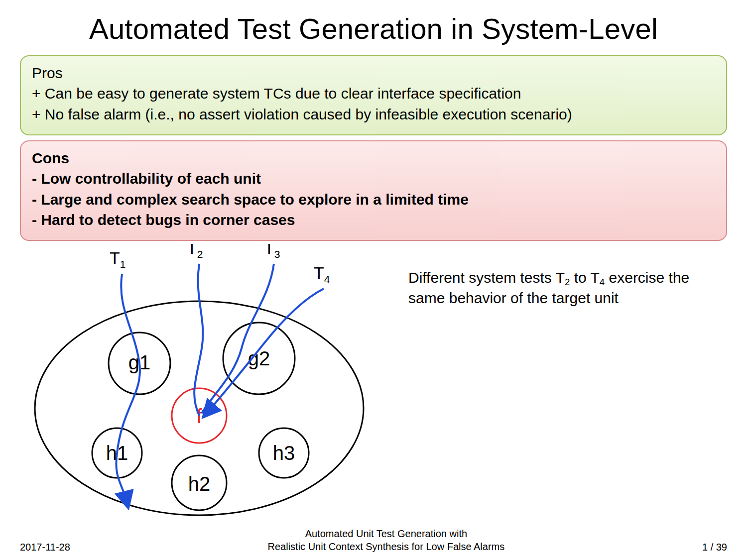Automated Test Generation in System-Level
Pros
+ Can be easy to generate system TCs due to clear interface specification
+ No false alarm (i.e., no assert violation caused by infeasible execution scenario)
Cons
- Low controllability of each unit
- Large and complex search space to explore in a limited time
- Hard to detect bugs in corner cases
g1 g2 f h1 h2 h3 T1 T2 T3 T4
Different system tests T2 to T4 exercise the same behavior of the target unit
2017-11-28
Automated Unit Test Generation with
Realistic Unit Context Synthesis for Low False Alarms
1 / 39